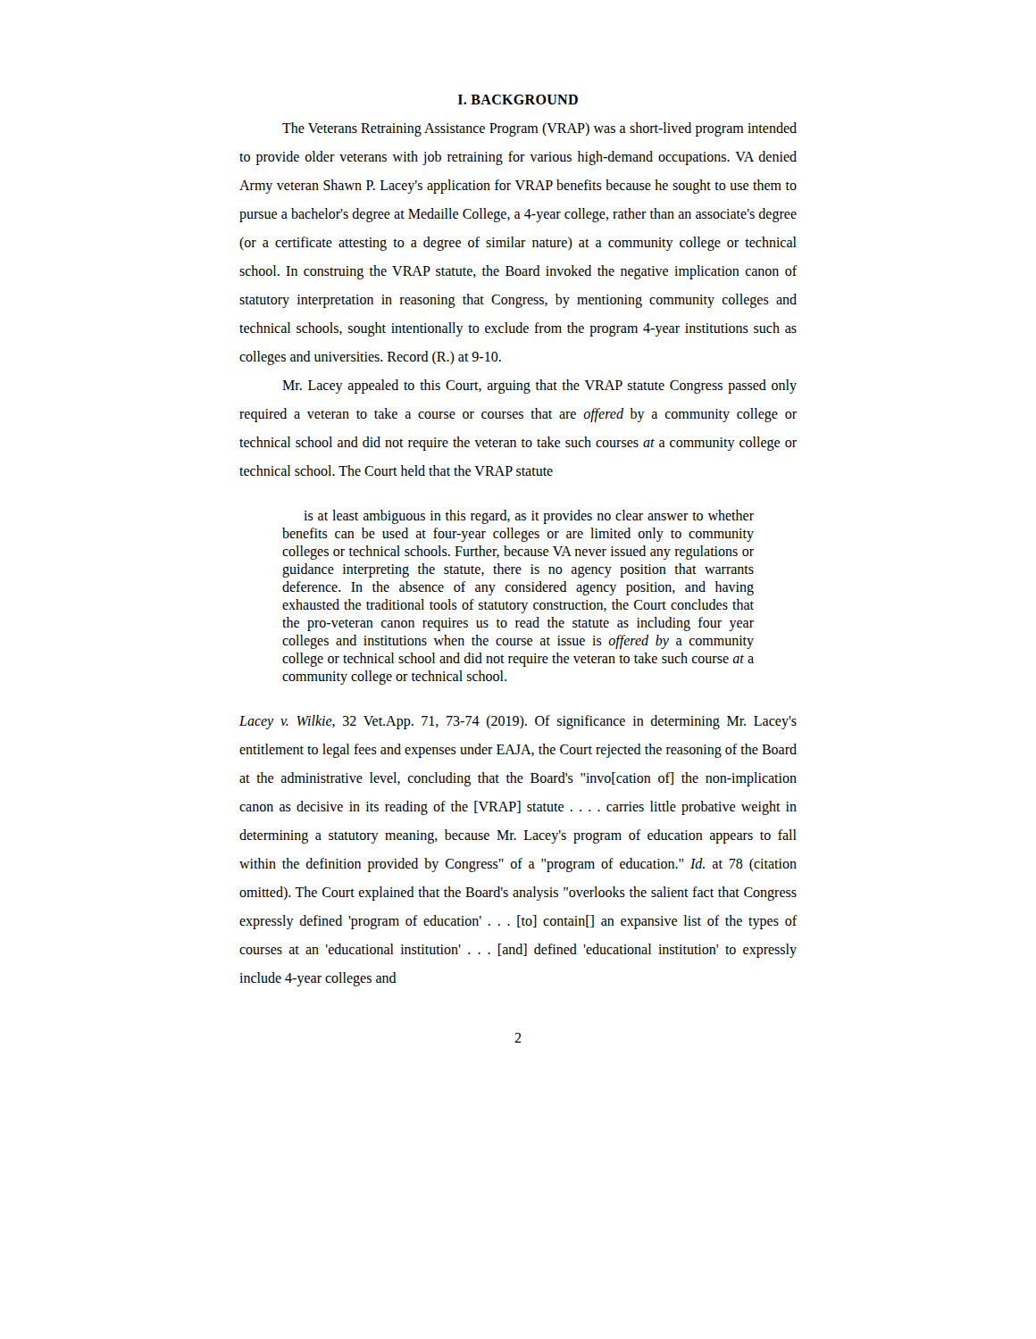I. BACKGROUND
The Veterans Retraining Assistance Program (VRAP) was a short-lived program intended to provide older veterans with job retraining for various high-demand occupations. VA denied Army veteran Shawn P. Lacey's application for VRAP benefits because he sought to use them to pursue a bachelor's degree at Medaille College, a 4-year college, rather than an associate's degree (or a certificate attesting to a degree of similar nature) at a community college or technical school. In construing the VRAP statute, the Board invoked the negative implication canon of statutory interpretation in reasoning that Congress, by mentioning community colleges and technical schools, sought intentionally to exclude from the program 4-year institutions such as colleges and universities. Record (R.) at 9-10.
Mr. Lacey appealed to this Court, arguing that the VRAP statute Congress passed only required a veteran to take a course or courses that are offered by a community college or technical school and did not require the veteran to take such courses at a community college or technical school. The Court held that the VRAP statute
is at least ambiguous in this regard, as it provides no clear answer to whether benefits can be used at four-year colleges or are limited only to community colleges or technical schools. Further, because VA never issued any regulations or guidance interpreting the statute, there is no agency position that warrants deference. In the absence of any considered agency position, and having exhausted the traditional tools of statutory construction, the Court concludes that the pro-veteran canon requires us to read the statute as including four year colleges and institutions when the course at issue is offered by a community college or technical school and did not require the veteran to take such course at a community college or technical school.
Lacey v. Wilkie, 32 Vet.App. 71, 73-74 (2019). Of significance in determining Mr. Lacey's entitlement to legal fees and expenses under EAJA, the Court rejected the reasoning of the Board at the administrative level, concluding that the Board's "invo[cation of] the non-implication canon as decisive in its reading of the [VRAP] statute . . . . carries little probative weight in determining a statutory meaning, because Mr. Lacey's program of education appears to fall within the definition provided by Congress" of a "program of education." Id. at 78 (citation omitted). The Court explained that the Board's analysis "overlooks the salient fact that Congress expressly defined 'program of education' . . . [to] contain[] an expansive list of the types of courses at an 'educational institution' . . . [and] defined 'educational institution' to expressly include 4-year colleges and
2